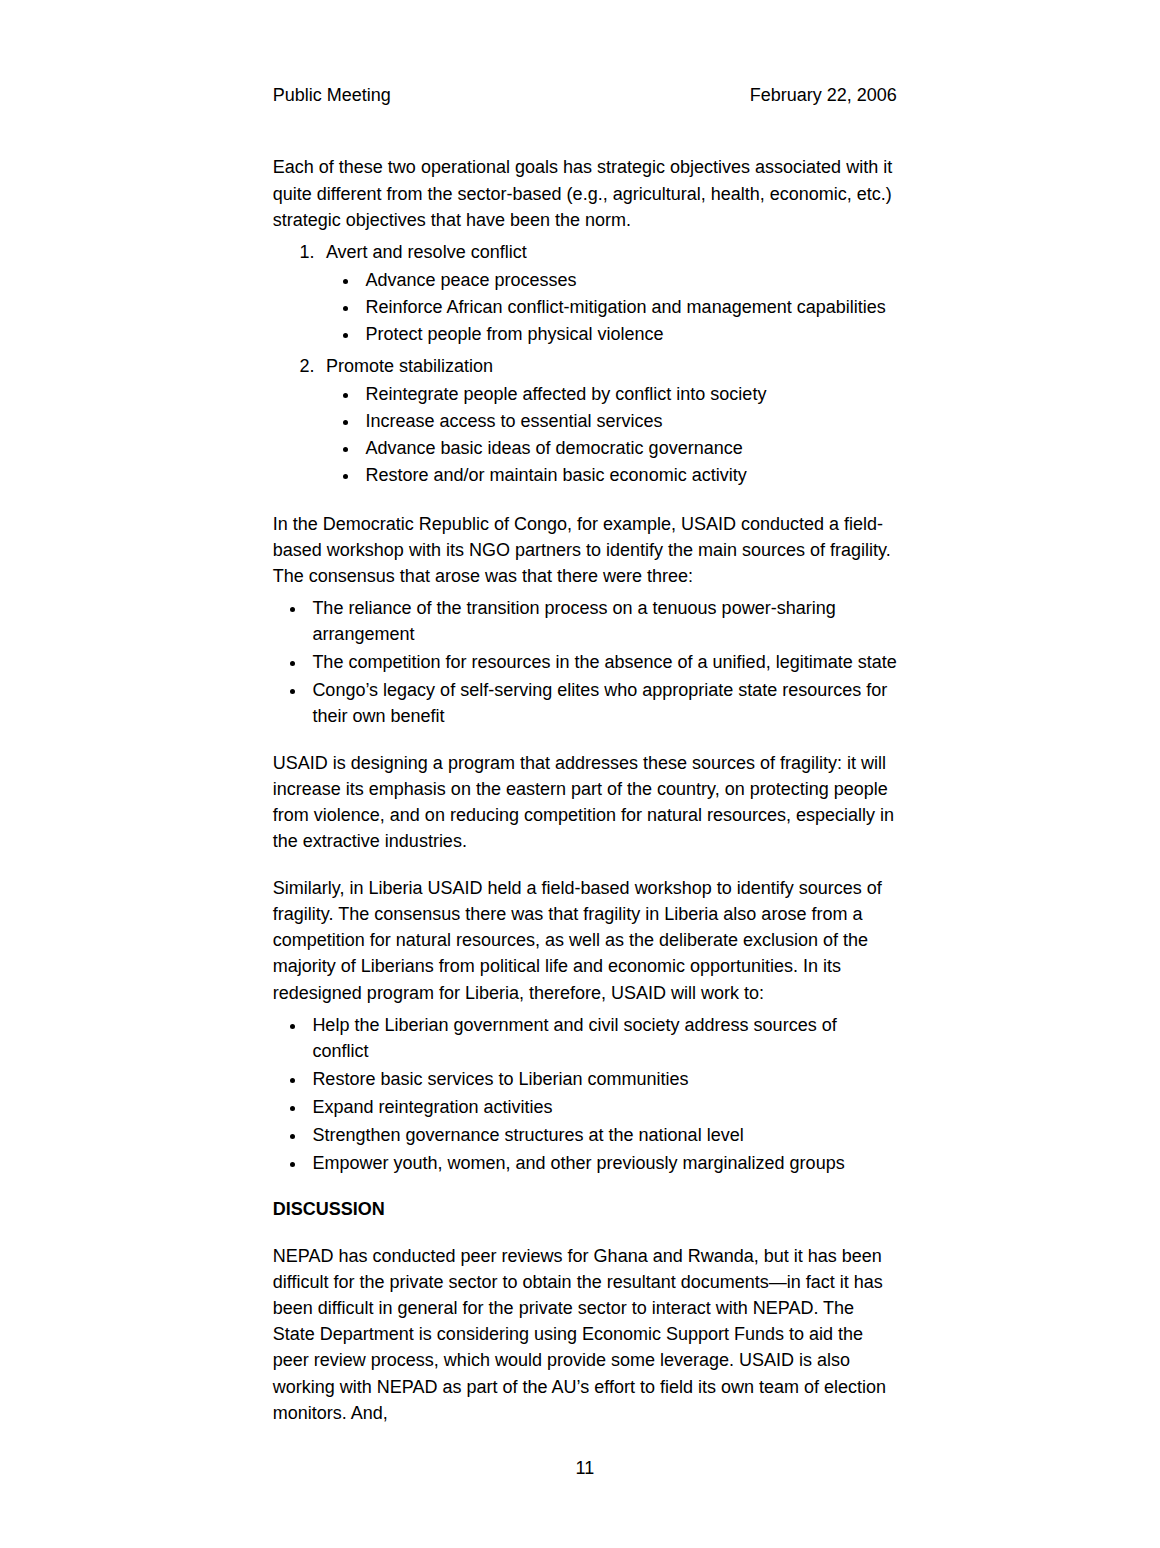Public Meeting
February 22, 2006
Each of these two operational goals has strategic objectives associated with it quite different from the sector-based (e.g., agricultural, health, economic, etc.) strategic objectives that have been the norm.
Avert and resolve conflict
Advance peace processes
Reinforce African conflict-mitigation and management capabilities
Protect people from physical violence
Promote stabilization
Reintegrate people affected by conflict into society
Increase access to essential services
Advance basic ideas of democratic governance
Restore and/or maintain basic economic activity
In the Democratic Republic of Congo, for example, USAID conducted a field-based workshop with its NGO partners to identify the main sources of fragility. The consensus that arose was that there were three:
The reliance of the transition process on a tenuous power-sharing arrangement
The competition for resources in the absence of a unified, legitimate state
Congo’s legacy of self-serving elites who appropriate state resources for their own benefit
USAID is designing a program that addresses these sources of fragility: it will increase its emphasis on the eastern part of the country, on protecting people from violence, and on reducing competition for natural resources, especially in the extractive industries.
Similarly, in Liberia USAID held a field-based workshop to identify sources of fragility. The consensus there was that fragility in Liberia also arose from a competition for natural resources, as well as the deliberate exclusion of the majority of Liberians from political life and economic opportunities. In its redesigned program for Liberia, therefore, USAID will work to:
Help the Liberian government and civil society address sources of conflict
Restore basic services to Liberian communities
Expand reintegration activities
Strengthen governance structures at the national level
Empower youth, women, and other previously marginalized groups
DISCUSSION
NEPAD has conducted peer reviews for Ghana and Rwanda, but it has been difficult for the private sector to obtain the resultant documents—in fact it has been difficult in general for the private sector to interact with NEPAD. The State Department is considering using Economic Support Funds to aid the peer review process, which would provide some leverage. USAID is also working with NEPAD as part of the AU’s effort to field its own team of election monitors. And,
11